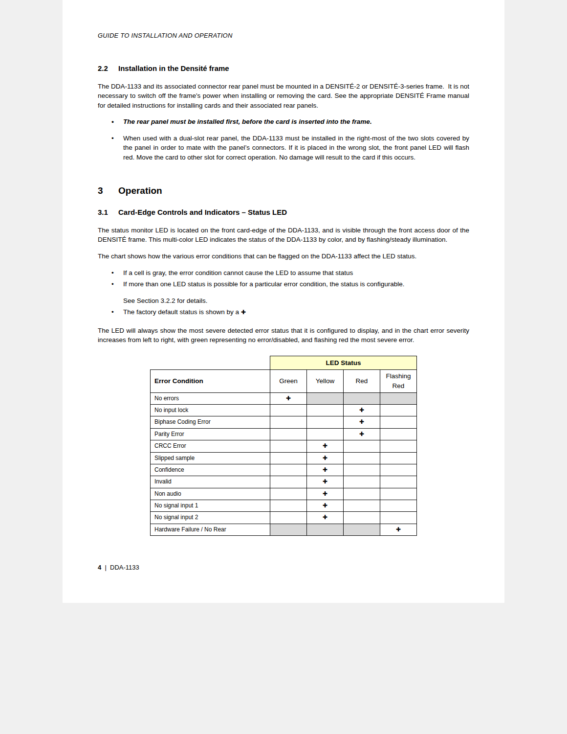GUIDE TO INSTALLATION AND OPERATION
2.2 Installation in the Densité frame
The DDA-1133 and its associated connector rear panel must be mounted in a DENSITÉ-2 or DENSITÉ-3-series frame. It is not necessary to switch off the frame's power when installing or removing the card. See the appropriate DENSITÉ Frame manual for detailed instructions for installing cards and their associated rear panels.
The rear panel must be installed first, before the card is inserted into the frame.
When used with a dual-slot rear panel, the DDA-1133 must be installed in the right-most of the two slots covered by the panel in order to mate with the panel’s connectors. If it is placed in the wrong slot, the front panel LED will flash red. Move the card to other slot for correct operation. No damage will result to the card if this occurs.
3 Operation
3.1 Card-Edge Controls and Indicators – Status LED
The status monitor LED is located on the front card-edge of the DDA-1133, and is visible through the front access door of the DENSITÉ frame. This multi-color LED indicates the status of the DDA-1133 by color, and by flashing/steady illumination.
The chart shows how the various error conditions that can be flagged on the DDA-1133 affect the LED status.
If a cell is gray, the error condition cannot cause the LED to assume that status
If more than one LED status is possible for a particular error condition, the status is configurable.
See Section 3.2.2 for details.
The factory default status is shown by a ✚
The LED will always show the most severe detected error status that it is configured to display, and in the chart error severity increases from left to right, with green representing no error/disabled, and flashing red the most severe error.
| | LED Status |
| Error Condition | Green | Yellow | Red | Flashing Red |
| No errors | ✚ | | | |
| No input lock | | | ✚ | |
| Biphase Coding Error | | | ✚ | |
| Parity Error | | | ✚ | |
| CRCC Error | | ✚ | | |
| Slipped sample | | ✚ | | |
| Confidence | | ✚ | | |
| Invalid | | ✚ | | |
| Non audio | | ✚ | | |
| No signal input 1 | | ✚ | | |
| No signal input 2 | | ✚ | | |
| Hardware Failure / No Rear | | | | ✚ |
4 | DDA-1133